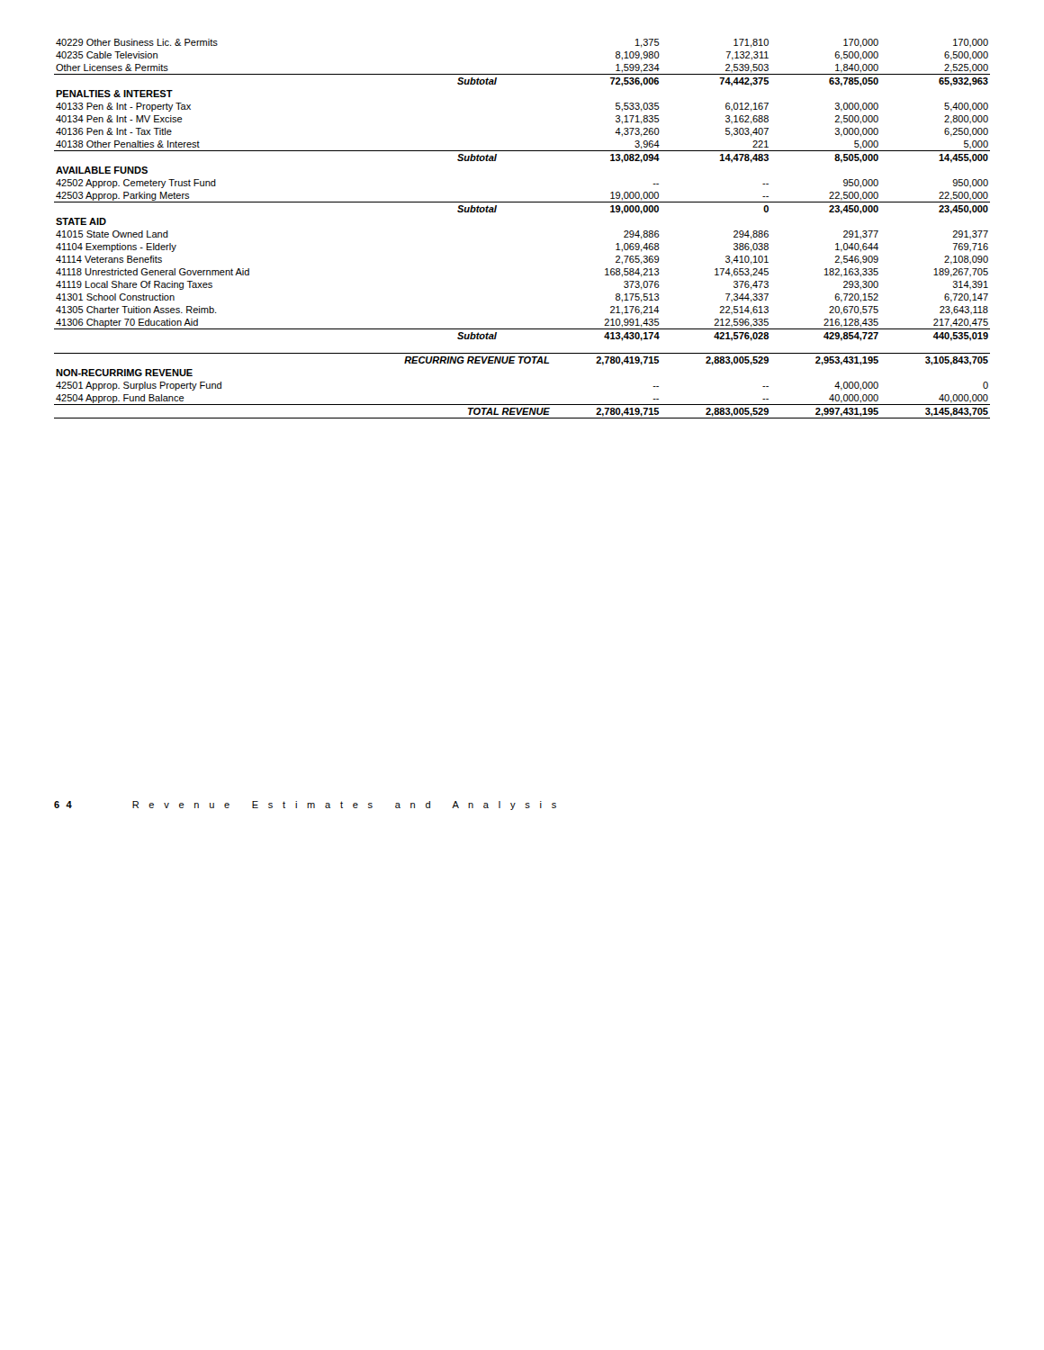| 40229 Other Business Lic. & Permits | | 1,375 | 171,810 | 170,000 | 170,000 |
| 40235 Cable Television | | 8,109,980 | 7,132,311 | 6,500,000 | 6,500,000 |
| Other Licenses & Permits | | 1,599,234 | 2,539,503 | 1,840,000 | 2,525,000 |
| | Subtotal | 72,536,006 | 74,442,375 | 63,785,050 | 65,932,963 |
| PENALTIES & INTEREST |
| 40133 Pen & Int - Property Tax | | 5,533,035 | 6,012,167 | 3,000,000 | 5,400,000 |
| 40134 Pen & Int - MV Excise | | 3,171,835 | 3,162,688 | 2,500,000 | 2,800,000 |
| 40136 Pen & Int - Tax Title | | 4,373,260 | 5,303,407 | 3,000,000 | 6,250,000 |
| 40138 Other Penalties & Interest | | 3,964 | 221 | 5,000 | 5,000 |
| | Subtotal | 13,082,094 | 14,478,483 | 8,505,000 | 14,455,000 |
| AVAILABLE FUNDS |
| 42502 Approp. Cemetery Trust Fund | | -- | -- | 950,000 | 950,000 |
| 42503 Approp. Parking Meters | | 19,000,000 | -- | 22,500,000 | 22,500,000 |
| | Subtotal | 19,000,000 | 0 | 23,450,000 | 23,450,000 |
| STATE AID |
| 41015 State Owned Land | | 294,886 | 294,886 | 291,377 | 291,377 |
| 41104 Exemptions - Elderly | | 1,069,468 | 386,038 | 1,040,644 | 769,716 |
| 41114 Veterans Benefits | | 2,765,369 | 3,410,101 | 2,546,909 | 2,108,090 |
| 41118 Unrestricted General Government Aid | | 168,584,213 | 174,653,245 | 182,163,335 | 189,267,705 |
| 41119 Local Share Of Racing Taxes | | 373,076 | 376,473 | 293,300 | 314,391 |
| 41301 School Construction | | 8,175,513 | 7,344,337 | 6,720,152 | 6,720,147 |
| 41305 Charter Tuition Asses. Reimb. | | 21,176,214 | 22,514,613 | 20,670,575 | 23,643,118 |
| 41306 Chapter 70 Education Aid | | 210,991,435 | 212,596,335 | 216,128,435 | 217,420,475 |
| | Subtotal | 413,430,174 | 421,576,028 | 429,854,727 | 440,535,019 |
| | RECURRING REVENUE TOTAL | 2,780,419,715 | 2,883,005,529 | 2,953,431,195 | 3,105,843,705 |
| NON-RECURRIMG REVENUE |
| 42501 Approp. Surplus Property Fund | | -- | -- | 4,000,000 | 0 |
| 42504 Approp. Fund Balance | | -- | -- | 40,000,000 | 40,000,000 |
| | TOTAL REVENUE | 2,780,419,715 | 2,883,005,529 | 2,997,431,195 | 3,145,843,705 |
6 4 R e v e n u e E s t i m a t e s a n d A n a l y s i s